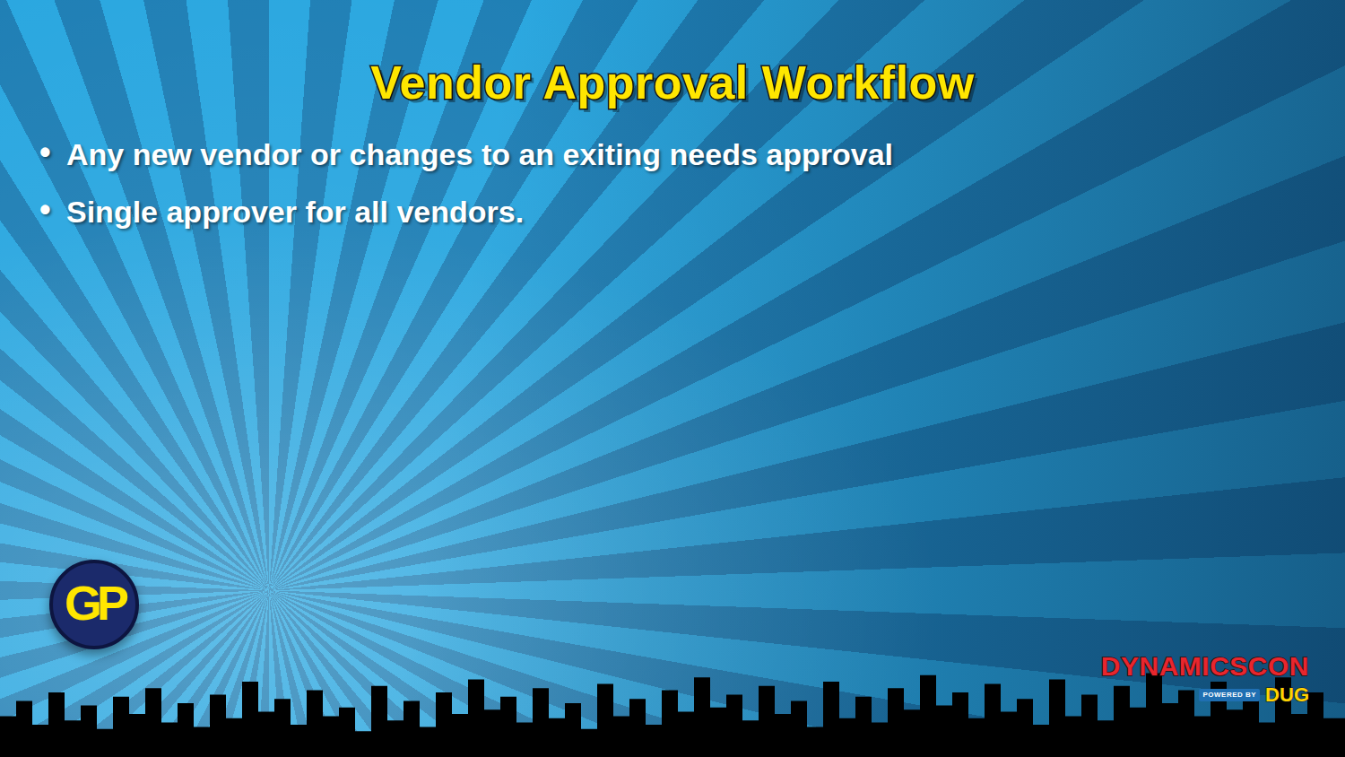Vendor Approval Workflow
Any new vendor or changes to an exiting needs approval
Single approver for all vendors.
GP
DYNAMICSCON
POWERED BY DUG